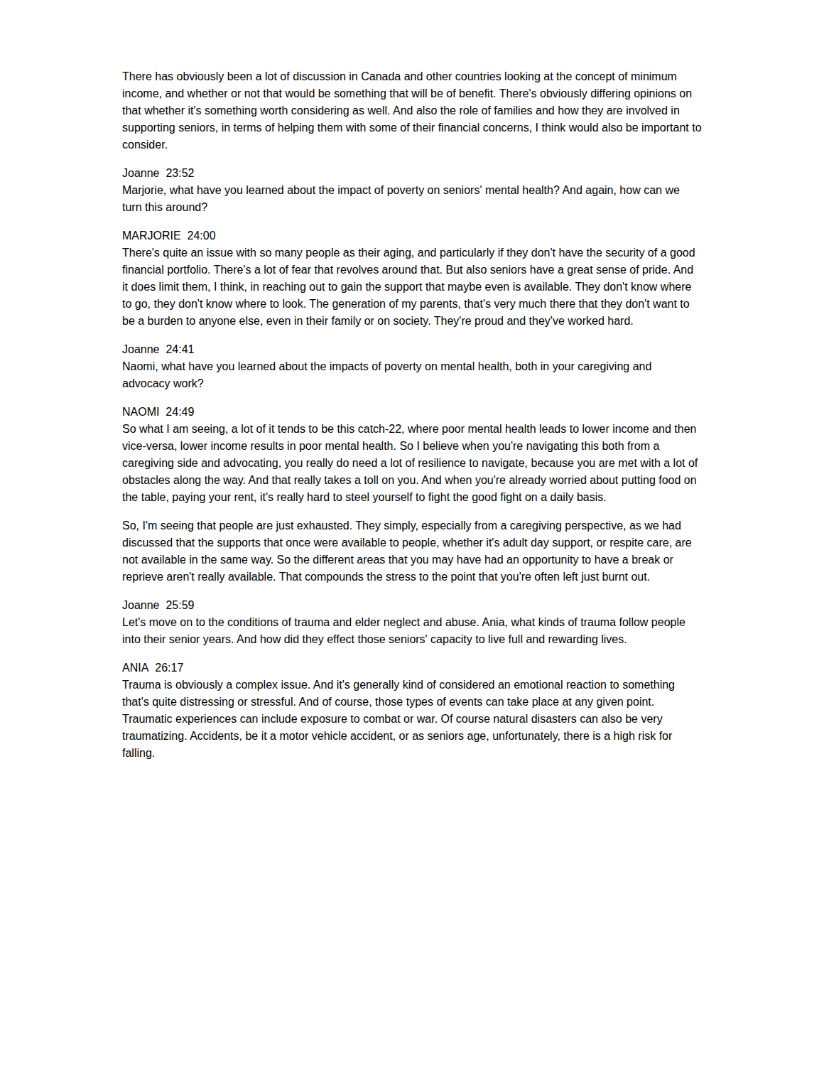There has obviously been a lot of discussion in Canada and other countries looking at the concept of minimum income, and whether or not that would be something that will be of benefit. There's obviously differing opinions on that whether it's something worth considering as well. And also the role of families and how they are involved in supporting seniors, in terms of helping them with some of their financial concerns, I think would also be important to consider.
Joanne 23:52
Marjorie, what have you learned about the impact of poverty on seniors' mental health? And again, how can we turn this around?
MARJORIE 24:00
There's quite an issue with so many people as their aging, and particularly if they don't have the security of a good financial portfolio. There's a lot of fear that revolves around that. But also seniors have a great sense of pride. And it does limit them, I think, in reaching out to gain the support that maybe even is available. They don't know where to go, they don't know where to look. The generation of my parents, that's very much there that they don't want to be a burden to anyone else, even in their family or on society. They're proud and they've worked hard.
Joanne 24:41
Naomi, what have you learned about the impacts of poverty on mental health, both in your caregiving and advocacy work?
NAOMI 24:49
So what I am seeing, a lot of it tends to be this catch-22, where poor mental health leads to lower income and then vice-versa, lower income results in poor mental health. So I believe when you're navigating this both from a caregiving side and advocating, you really do need a lot of resilience to navigate, because you are met with a lot of obstacles along the way. And that really takes a toll on you. And when you're already worried about putting food on the table, paying your rent, it's really hard to steel yourself to fight the good fight on a daily basis.
So, I'm seeing that people are just exhausted. They simply, especially from a caregiving perspective, as we had discussed that the supports that once were available to people, whether it's adult day support, or respite care, are not available in the same way. So the different areas that you may have had an opportunity to have a break or reprieve aren't really available. That compounds the stress to the point that you're often left just burnt out.
Joanne 25:59
Let's move on to the conditions of trauma and elder neglect and abuse. Ania, what kinds of trauma follow people into their senior years. And how did they effect those seniors' capacity to live full and rewarding lives.
ANIA 26:17
Trauma is obviously a complex issue. And it's generally kind of considered an emotional reaction to something that's quite distressing or stressful. And of course, those types of events can take place at any given point. Traumatic experiences can include exposure to combat or war. Of course natural disasters can also be very traumatizing. Accidents, be it a motor vehicle accident, or as seniors age, unfortunately, there is a high risk for falling.